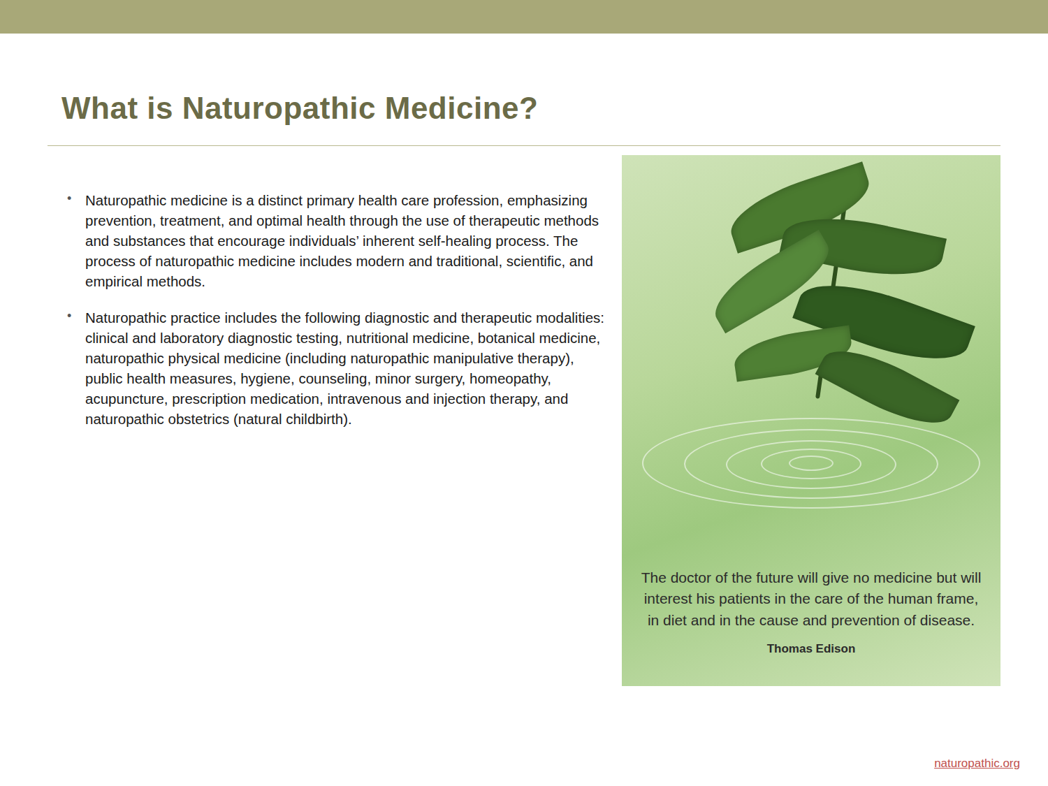What is Naturopathic Medicine?
Naturopathic medicine is a distinct primary health care profession, emphasizing prevention, treatment, and optimal health through the use of therapeutic methods and substances that encourage individuals’ inherent self-healing process. The process of naturopathic medicine includes modern and traditional, scientific, and empirical methods.
Naturopathic practice includes the following diagnostic and therapeutic modalities: clinical and laboratory diagnostic testing, nutritional medicine, botanical medicine, naturopathic physical medicine (including naturopathic manipulative therapy), public health measures, hygiene, counseling, minor surgery, homeopathy, acupuncture, prescription medication, intravenous and injection therapy, and naturopathic obstetrics (natural childbirth).
The doctor of the future will give no medicine but will interest his patients in the care of the human frame, in diet and in the cause and prevention of disease. Thomas Edison
naturopathic.org